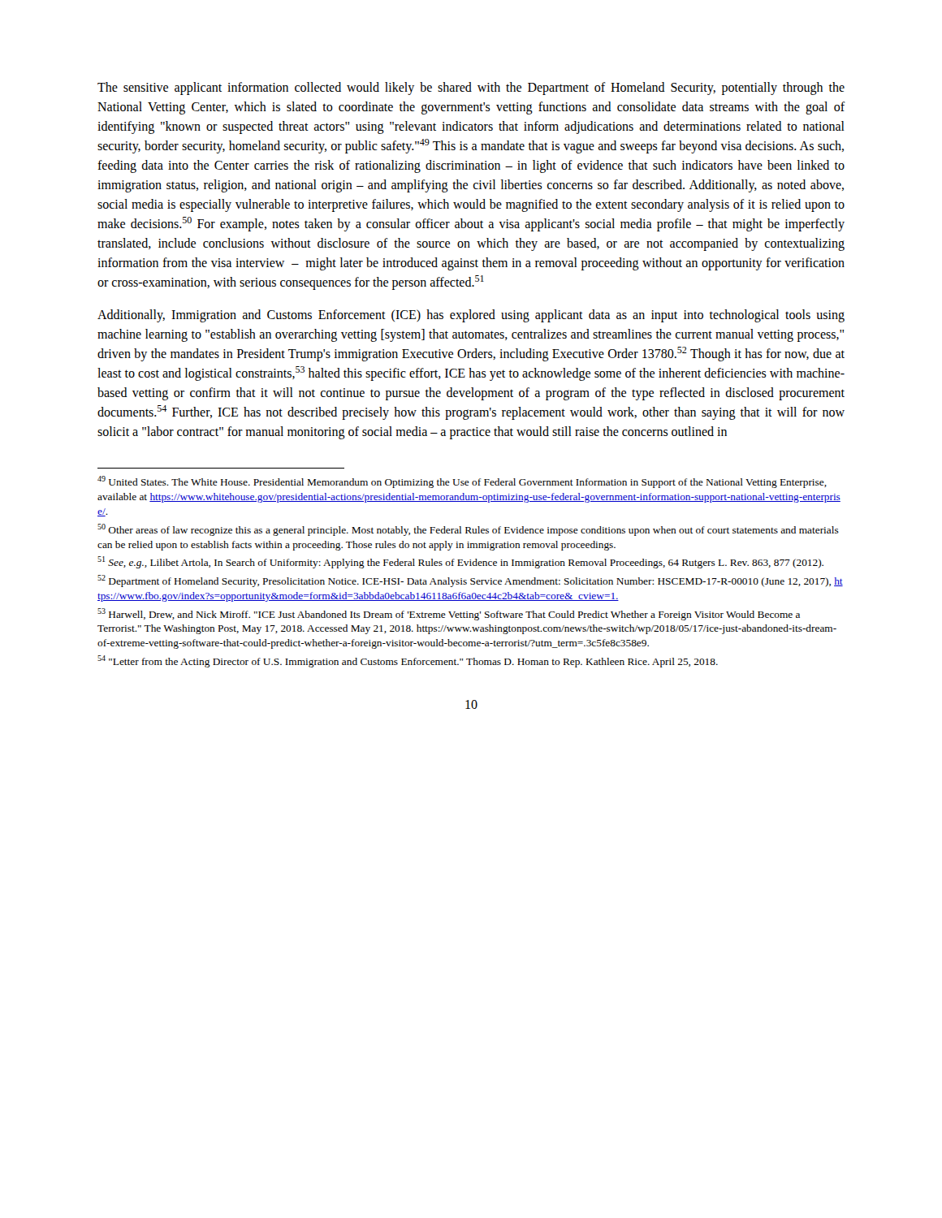The sensitive applicant information collected would likely be shared with the Department of Homeland Security, potentially through the National Vetting Center, which is slated to coordinate the government's vetting functions and consolidate data streams with the goal of identifying "known or suspected threat actors" using "relevant indicators that inform adjudications and determinations related to national security, border security, homeland security, or public safety."49 This is a mandate that is vague and sweeps far beyond visa decisions. As such, feeding data into the Center carries the risk of rationalizing discrimination – in light of evidence that such indicators have been linked to immigration status, religion, and national origin – and amplifying the civil liberties concerns so far described. Additionally, as noted above, social media is especially vulnerable to interpretive failures, which would be magnified to the extent secondary analysis of it is relied upon to make decisions.50 For example, notes taken by a consular officer about a visa applicant's social media profile – that might be imperfectly translated, include conclusions without disclosure of the source on which they are based, or are not accompanied by contextualizing information from the visa interview – might later be introduced against them in a removal proceeding without an opportunity for verification or cross-examination, with serious consequences for the person affected.51
Additionally, Immigration and Customs Enforcement (ICE) has explored using applicant data as an input into technological tools using machine learning to "establish an overarching vetting [system] that automates, centralizes and streamlines the current manual vetting process," driven by the mandates in President Trump's immigration Executive Orders, including Executive Order 13780.52 Though it has for now, due at least to cost and logistical constraints,53 halted this specific effort, ICE has yet to acknowledge some of the inherent deficiencies with machine-based vetting or confirm that it will not continue to pursue the development of a program of the type reflected in disclosed procurement documents.54 Further, ICE has not described precisely how this program's replacement would work, other than saying that it will for now solicit a "labor contract" for manual monitoring of social media – a practice that would still raise the concerns outlined in
49 United States. The White House. Presidential Memorandum on Optimizing the Use of Federal Government Information in Support of the National Vetting Enterprise, available at https://www.whitehouse.gov/presidential-actions/presidential-memorandum-optimizing-use-federal-government-information-support-national-vetting-enterprise/.
50 Other areas of law recognize this as a general principle. Most notably, the Federal Rules of Evidence impose conditions upon when out of court statements and materials can be relied upon to establish facts within a proceeding. Those rules do not apply in immigration removal proceedings.
51 See, e.g., Lilibet Artola, In Search of Uniformity: Applying the Federal Rules of Evidence in Immigration Removal Proceedings, 64 Rutgers L. Rev. 863, 877 (2012).
52 Department of Homeland Security, Presolicitation Notice. ICE-HSI- Data Analysis Service Amendment: Solicitation Number: HSCEMD-17-R-00010 (June 12, 2017), https://www.fbo.gov/index?s=opportunity&mode=form&id=3abbda0ebcab146118a6f6a0ec44c2b4&tab=core&_cview=1.
53 Harwell, Drew, and Nick Miroff. "ICE Just Abandoned Its Dream of 'Extreme Vetting' Software That Could Predict Whether a Foreign Visitor Would Become a Terrorist." The Washington Post, May 17, 2018. Accessed May 21, 2018. https://www.washingtonpost.com/news/the-switch/wp/2018/05/17/ice-just-abandoned-its-dream-of-extreme-vetting-software-that-could-predict-whether-a-foreign-visitor-would-become-a-terrorist/?utm_term=.3c5fe8c358e9.
54 "Letter from the Acting Director of U.S. Immigration and Customs Enforcement." Thomas D. Homan to Rep. Kathleen Rice. April 25, 2018.
10